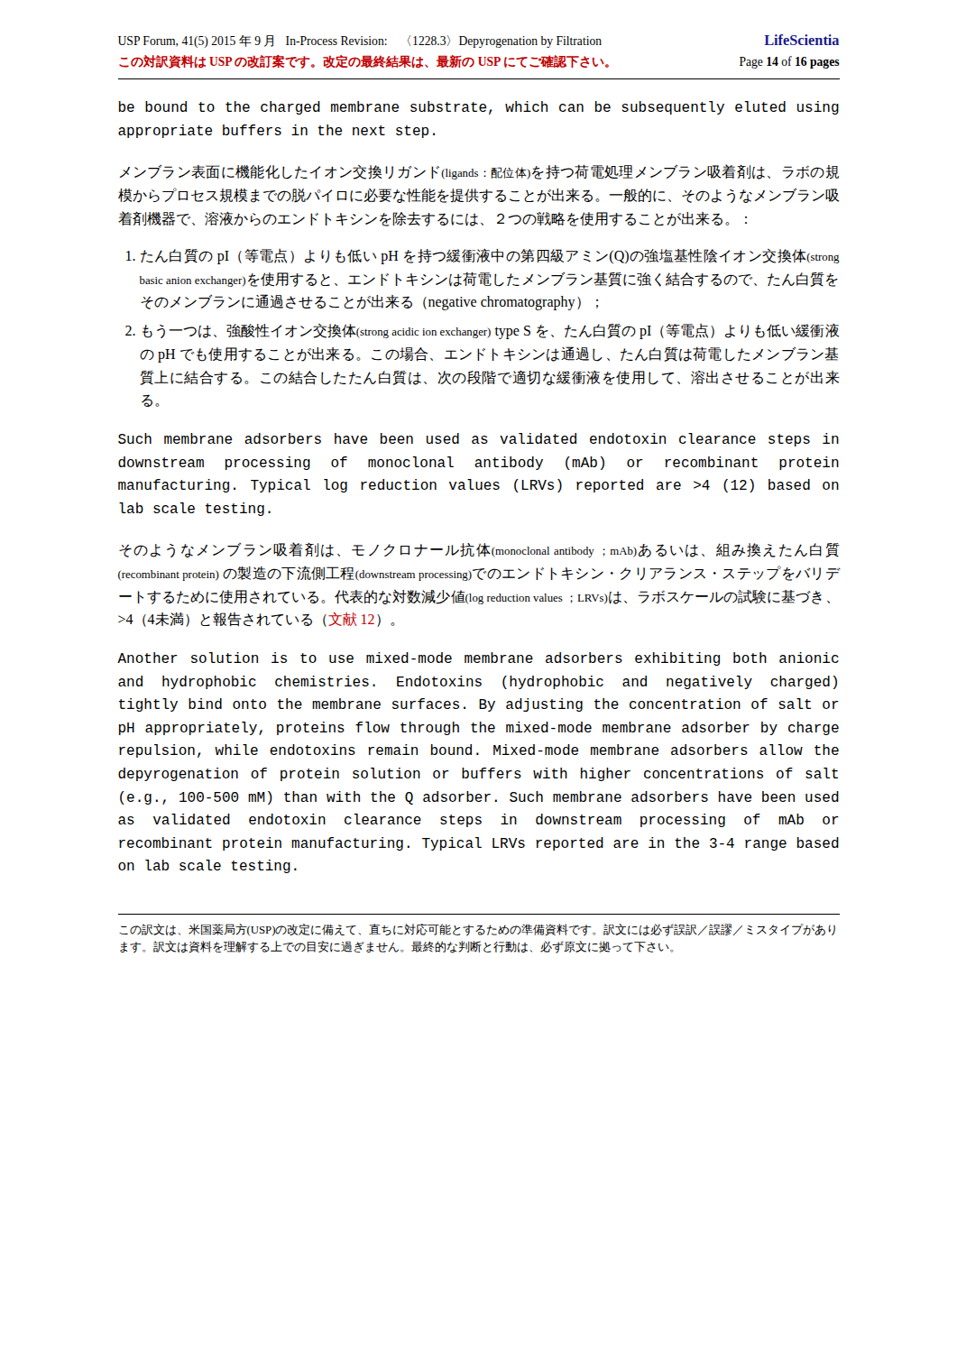USP Forum, 41(5) 2015 年 9 月 In-Process Revision: 〈1228.3〉Depyrogenation by Filtration Life Scientia
この対訳資料は USP の改訂案です。改定の最終結果は、最新の USP にてご確認下さい。 Page 14 of 16 pages
be bound to the charged membrane substrate, which can be subsequently eluted using appropriate buffers in the next step.
メンブラン表面に機能化したイオン交換リガンド(ligands：配位体) を持つ荷電処理メンブラン吸着剤は、ラボの規模からプロセス規模までの脱パイロに必要な性能を提供することが出来る。一般的に、そのようなメンブラン吸着剤機器で、溶液からのエンドトキシンを除去するには、２つの戦略を使用することが出来る。：
たん白質の pI（等電点）よりも低い pH を持つ緩衝液中の第四級アミン(Q)の強塩基性陰イオン交換体(strong basic anion exchanger) を使用すると、エンドトキシンは荷電したメンブラン基質に強く結合するので、たん白質をそのメンブランに通過させることが出来る（negative chromatography）；
もう一つは、強酸性イオン交換体(strong acidic ion exchanger) type S を、たん白質の pI（等電点）よりも低い緩衝液の pH でも使用することが出来る。この場合、エンドトキシンは通過し、たん白質は荷電したメンブラン基質上に結合する。この結合したたん白質は、次の段階で適切な緩衝液を使用して、溶出させることが出来る。
Such membrane adsorbers have been used as validated endotoxin clearance steps in downstream processing of monoclonal antibody (mAb) or recombinant protein manufacturing. Typical log reduction values (LRVs) reported are >4 (12) based on lab scale testing.
そのようなメンブラン吸着剤は、モノクロナール抗体(monoclonal antibody ；mAb) あるいは、組み換えたん白質(recombinant protein) の製造の下流側工程(downstream processing) でのエンドトキシン・クリアランス・ステップをバリデートするために使用されている。代表的な対数減少値(log reduction values ；LRVs) は、ラボスケールの試験に基づき、>4（4未満）と報告されている（文献 12）。
Another solution is to use mixed-mode membrane adsorbers exhibiting both anionic and hydrophobic chemistries. Endotoxins (hydrophobic and negatively charged) tightly bind onto the membrane surfaces. By adjusting the concentration of salt or pH appropriately, proteins flow through the mixed-mode membrane adsorber by charge repulsion, while endotoxins remain bound. Mixed-mode membrane adsorbers allow the depyrogenation of protein solution or buffers with higher concentrations of salt (e.g., 100-500 mM) than with the Q adsorber. Such membrane adsorbers have been used as validated endotoxin clearance steps in downstream processing of mAb or recombinant protein manufacturing. Typical LRVs reported are in the 3-4 range based on lab scale testing.
この訳文は、米国薬局方(USP)の改定に備えて、直ちに対応可能とするための準備資料です。訳文には必ず誤訳／誤謬／ミスタイプがあります。訳文は資料を理解する上での目安に過ぎません。最終的な判断と行動は、必ず原文に拠って下さい。